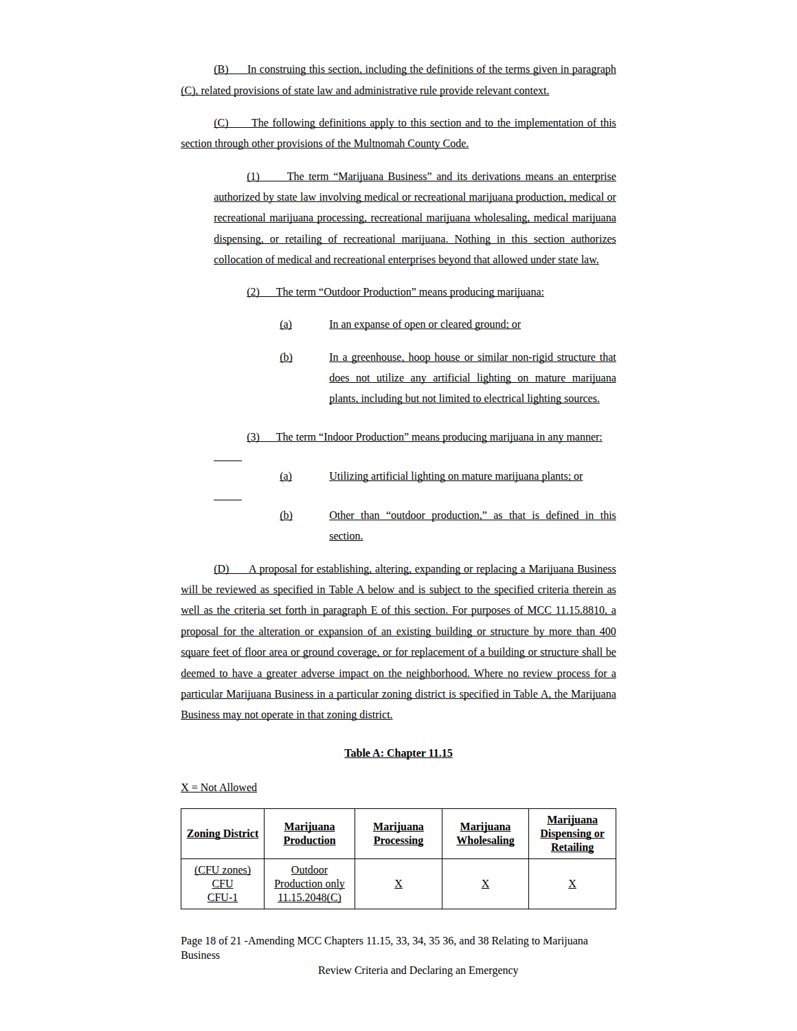(B) In construing this section, including the definitions of the terms given in paragraph (C), related provisions of state law and administrative rule provide relevant context.
(C) The following definitions apply to this section and to the implementation of this section through other provisions of the Multnomah County Code.
(1) The term “Marijuana Business” and its derivations means an enterprise authorized by state law involving medical or recreational marijuana production, medical or recreational marijuana processing, recreational marijuana wholesaling, medical marijuana dispensing, or retailing of recreational marijuana. Nothing in this section authorizes collocation of medical and recreational enterprises beyond that allowed under state law.
(2) The term “Outdoor Production” means producing marijuana:
(a) In an expanse of open or cleared ground; or
(b) In a greenhouse, hoop house or similar non-rigid structure that does not utilize any artificial lighting on mature marijuana plants, including but not limited to electrical lighting sources.
(3) The term “Indoor Production” means producing marijuana in any manner:
(a) Utilizing artificial lighting on mature marijuana plants; or
(b) Other than “outdoor production,” as that is defined in this section.
(D) A proposal for establishing, altering, expanding or replacing a Marijuana Business will be reviewed as specified in Table A below and is subject to the specified criteria therein as well as the criteria set forth in paragraph E of this section. For purposes of MCC 11.15.8810, a proposal for the alteration or expansion of an existing building or structure by more than 400 square feet of floor area or ground coverage, or for replacement of a building or structure shall be deemed to have a greater adverse impact on the neighborhood. Where no review process for a particular Marijuana Business in a particular zoning district is specified in Table A, the Marijuana Business may not operate in that zoning district.
Table A: Chapter 11.15
X = Not Allowed
| Zoning District | Marijuana Production | Marijuana Processing | Marijuana Wholesaling | Marijuana Dispensing or Retailing |
| --- | --- | --- | --- | --- |
| (CFU zones) CFU CFU-1 | Outdoor Production only 11.15.2048(C) | X | X | X |
Page 18 of 21 -Amending MCC Chapters 11.15, 33, 34, 35 36, and 38 Relating to Marijuana Business
Review Criteria and Declaring an Emergency